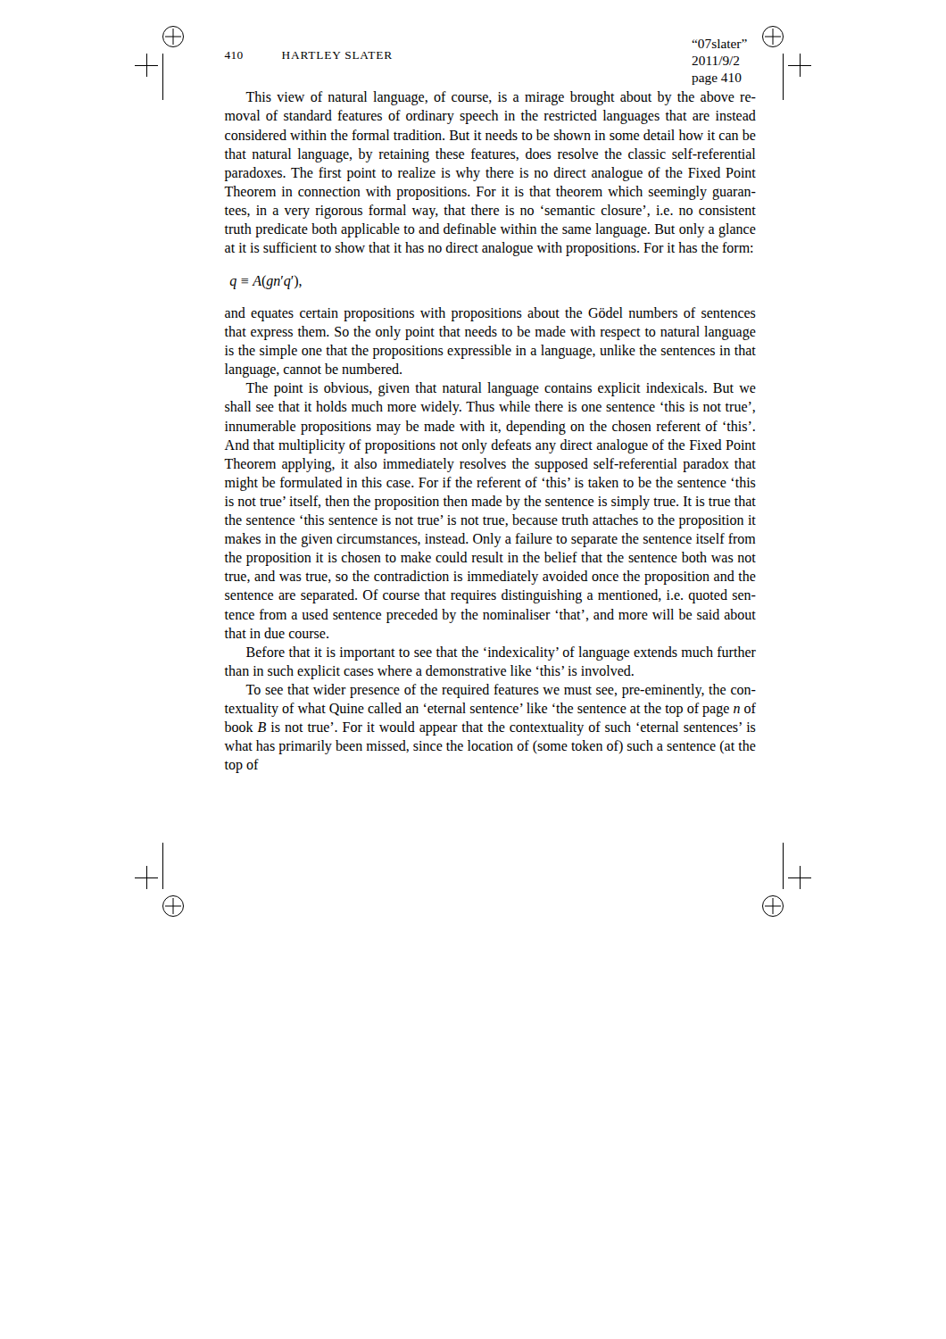“07slater”
2011/9/2
page 410
410 Hartley Slater
This view of natural language, of course, is a mirage brought about by the above removal of standard features of ordinary speech in the restricted languages that are instead considered within the formal tradition. But it needs to be shown in some detail how it can be that natural language, by retaining these features, does resolve the classic self-referential paradoxes. The first point to realize is why there is no direct analogue of the Fixed Point Theorem in connection with propositions. For it is that theorem which seemingly guarantees, in a very rigorous formal way, that there is no ‘semantic closure’, i.e. no consistent truth predicate both applicable to and definable within the same language. But only a glance at it is sufficient to show that it has no direct analogue with propositions. For it has the form:
q≡A(gn′q′),
and equates certain propositions with propositions about the Gödel numbers of sentences that express them. So the only point that needs to be made with respect to natural language is the simple one that the propositions expressible in a language, unlike the sentences in that language, cannot be numbered.
The point is obvious, given that natural language contains explicit indexicals. But we shall see that it holds much more widely. Thus while there is one sentence ‘this is not true’, innumerable propositions may be made with it, depending on the chosen referent of ‘this’. And that multiplicity of propositions not only defeats any direct analogue of the Fixed Point Theorem applying, it also immediately resolves the supposed self-referential paradox that might be formulated in this case. For if the referent of ‘this’ is taken to be the sentence ‘this is not true’ itself, then the proposition then made by the sentence is simply true. It is true that the sentence ‘this sentence is not true’ is not true, because truth attaches to the proposition it makes in the given circumstances, instead. Only a failure to separate the sentence itself from the proposition it is chosen to make could result in the belief that the sentence both was not true, and was true, so the contradiction is immediately avoided once the proposition and the sentence are separated. Of course that requires distinguishing a mentioned, i.e. quoted sentence from a used sentence preceded by the nominaliser ‘that’, and more will be said about that in due course.
Before that it is important to see that the ‘indexicality’ of language extends much further than in such explicit cases where a demonstrative like ‘this’ is involved.
To see that wider presence of the required features we must see, pre-eminently, the contextuality of what Quine called an ‘eternal sentence’ like ‘the sentence at the top of page n of book B is not true’. For it would appear that the contextuality of such ‘eternal sentences’ is what has primarily been missed, since the location of (some token of) such a sentence (at the top of